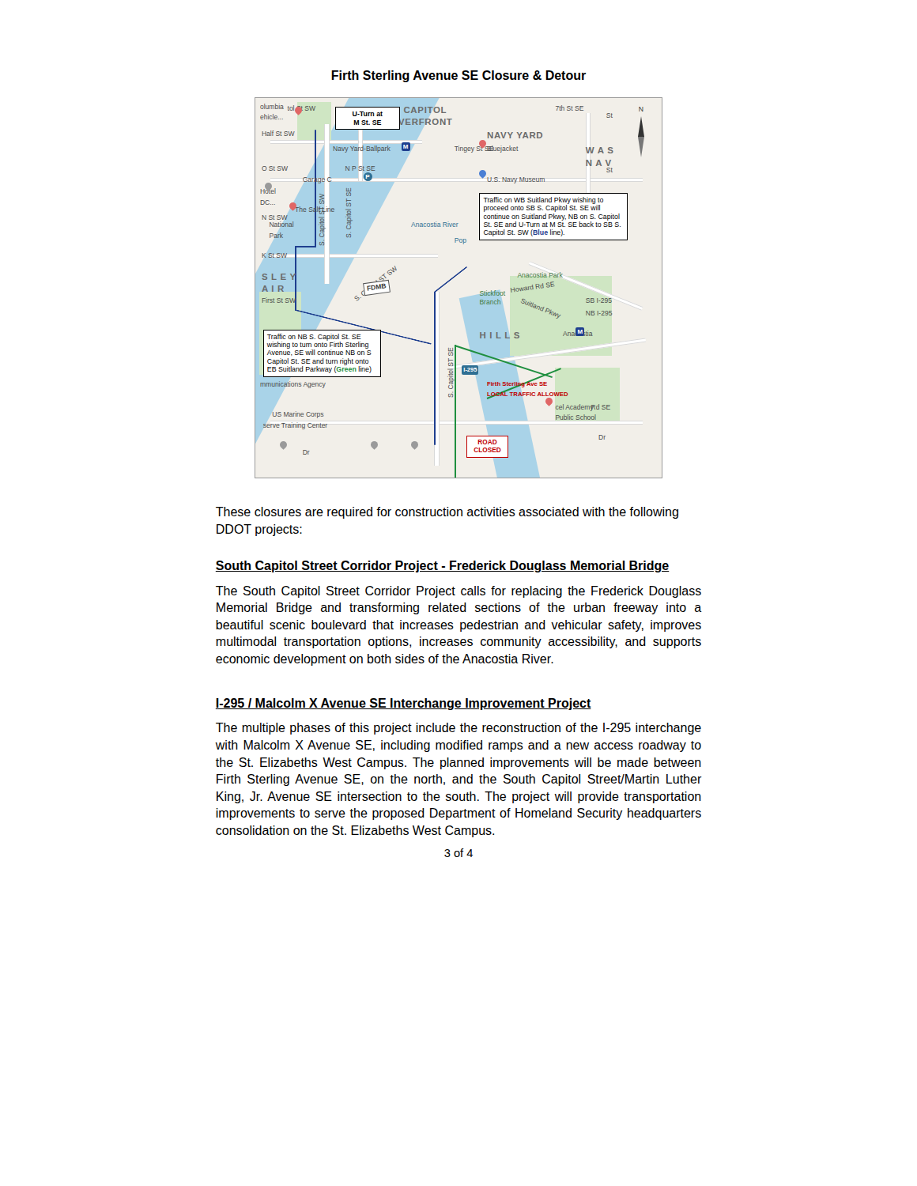Firth Sterling Avenue SE Closure & Detour
N
CAPITOL RIVERFRONT NAVY YARD W A S N A V S L E Y A I R H I L L S olumbia ehicle... Hotel DC... mmunications Agency US Marine Corps serve Training Center Garage C The Salt Line National Park Navy Yard-Ballpark Bluejacket U.S. Navy Museum N P St SE O St SW N St SW K St SW Tingey St SE St St 7th St SE tol St SW Half St SW First St SW Mitscher Drive Rd SE Dr Dr Anacostia River Pop Anacostia Park Stickfoot Branch S. Capitol ST SW S. Capitol ST SE S. Capitol ST SE S. Capitol ST SW Suitland Pkwy Howard Rd SE SB I-295 NB I-295 Anacostia cel Academy Public School Firth Sterling Ave SE LOCAL TRAFFIC ALLOWED
FDMB
I-295
M
M
P
U-Turn at
M St. SE
Traffic on WB Suitland Pkwy wishing to proceed onto SB S. Capitol St. SE will continue on Suitland Pkwy, NB on S. Capitol St. SE and U-Turn at M St. SE back to SB S. Capitol St. SW (Blue line).
Traffic on NB S. Capitol St. SE wishing to turn onto Firth Sterling Avenue, SE will continue NB on S Capitol St. SE and turn right onto EB Suitland Parkway (Green line)
ROAD
CLOSED
These closures are required for construction activities associated with the following DDOT projects:
South Capitol Street Corridor Project - Frederick Douglass Memorial Bridge
The South Capitol Street Corridor Project calls for replacing the Frederick Douglass Memorial Bridge and transforming related sections of the urban freeway into a beautiful scenic boulevard that increases pedestrian and vehicular safety, improves multimodal transportation options, increases community accessibility, and supports economic development on both sides of the Anacostia River.
I-295 / Malcolm X Avenue SE Interchange Improvement Project
The multiple phases of this project include the reconstruction of the I-295 interchange with Malcolm X Avenue SE, including modified ramps and a new access roadway to the St. Elizabeths West Campus. The planned improvements will be made between Firth Sterling Avenue SE, on the north, and the South Capitol Street/Martin Luther King, Jr. Avenue SE intersection to the south. The project will provide transportation improvements to serve the proposed Department of Homeland Security headquarters consolidation on the St. Elizabeths West Campus.
3 of 4